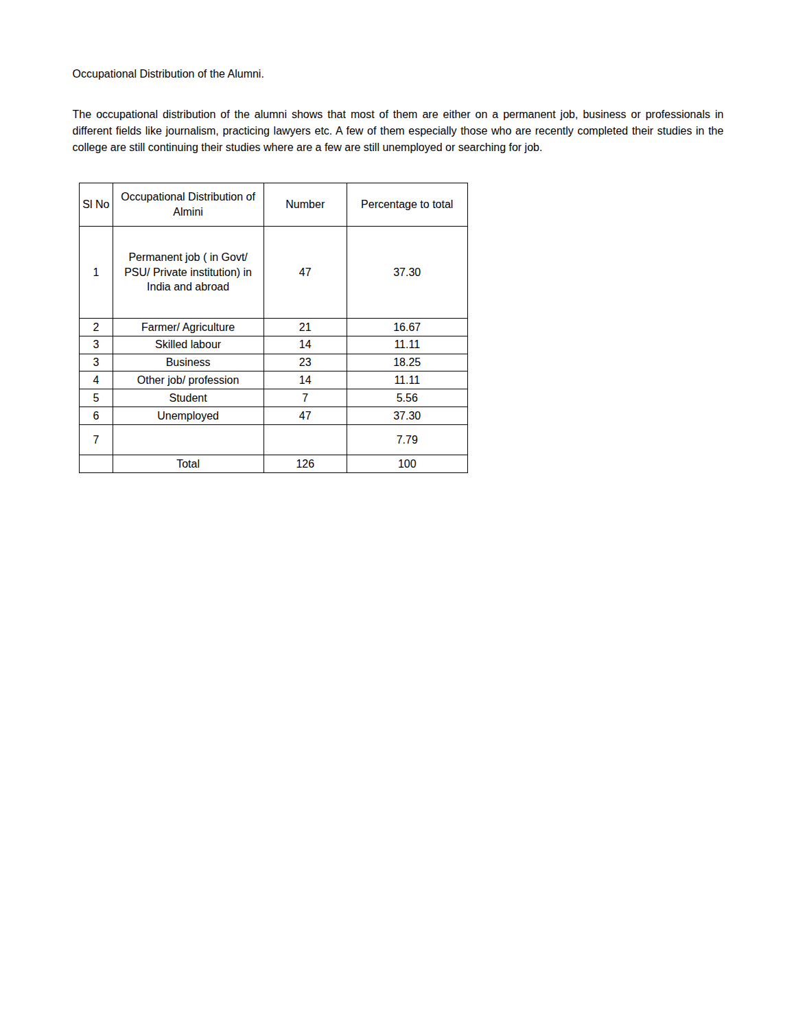Occupational Distribution of the Alumni.
The occupational distribution of the alumni shows that most of them are either on a permanent job, business or professionals in different fields like journalism, practicing lawyers etc. A few of them especially those who are recently completed their studies in the college are still continuing their studies where are a few are still unemployed or searching for job.
| Sl No | Occupational Distribution of Almini | Number | Percentage to total |
| 1 | Permanent job ( in Govt/ PSU/ Private institution) in India and abroad | 47 | 37.30 |
| 2 | Farmer/ Agriculture | 21 | 16.67 |
| 3 | Skilled labour | 14 | 11.11 |
| 3 | Business | 23 | 18.25 |
| 4 | Other job/ profession | 14 | 11.11 |
| 5 | Student | 7 | 5.56 |
| 6 | Unemployed | 47 | 37.30 |
| 7 | | | 7.79 |
| | Total | 126 | 100 |